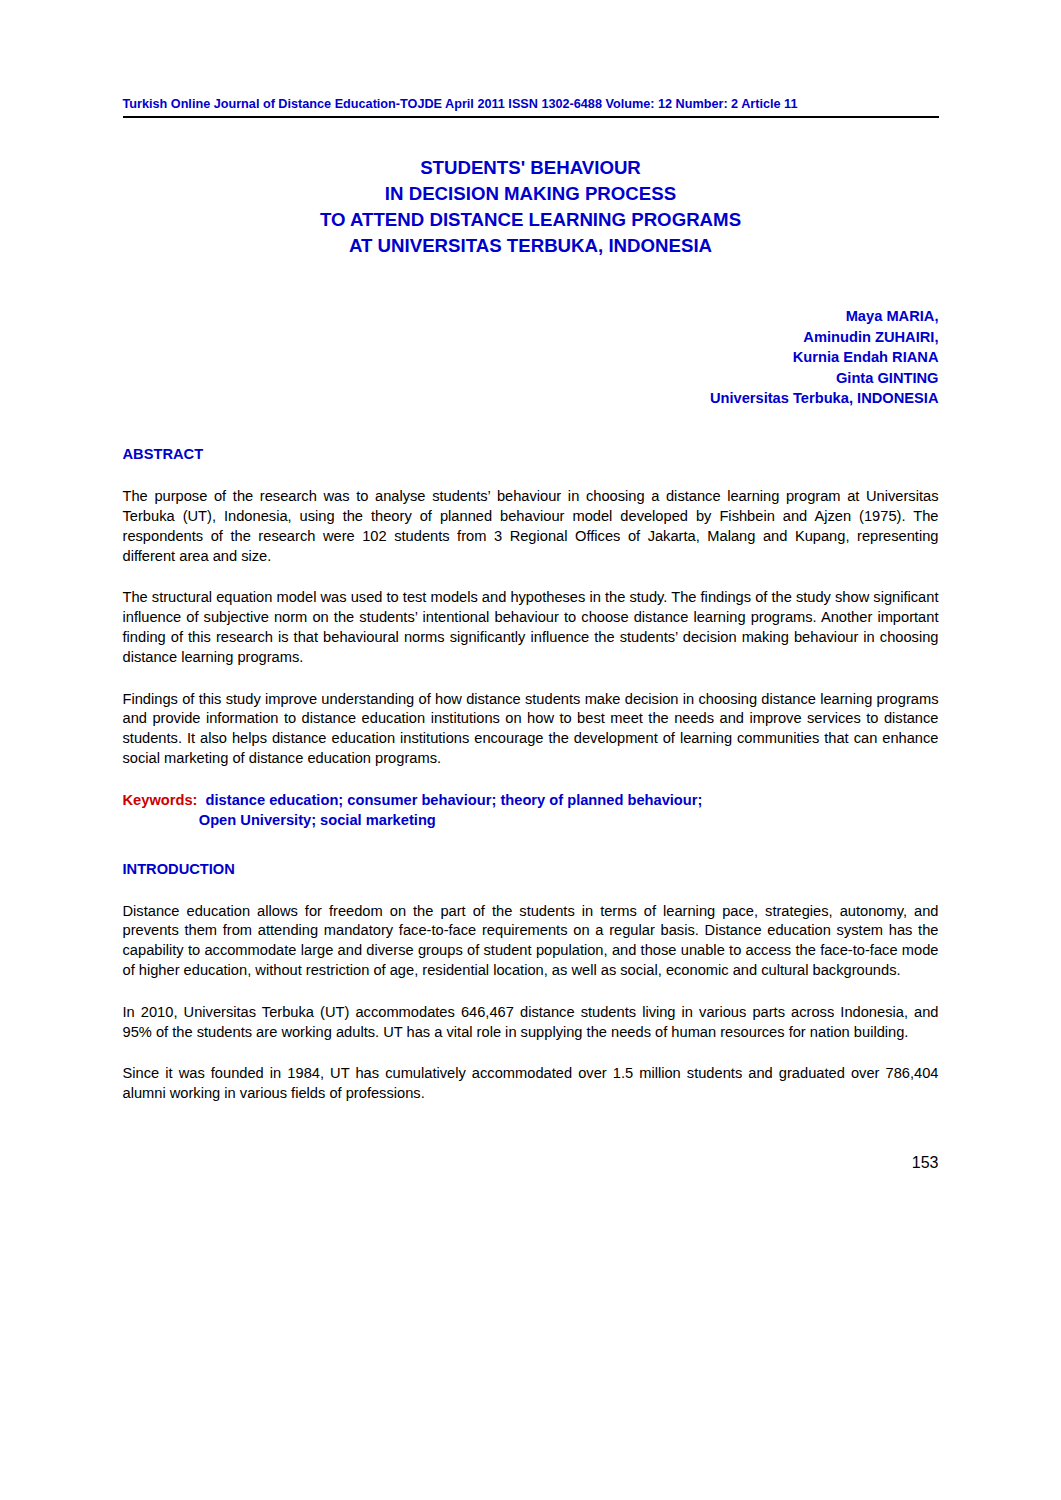Turkish Online Journal of Distance Education-TOJDE April 2011 ISSN 1302-6488 Volume: 12 Number: 2 Article 11
Students' Behaviour
in Decision Making Process
to Attend Distance Learning Programs
at Universitas Terbuka, Indonesia
Maya MARIA,
Aminudin ZUHAIRI,
Kurnia Endah RIANA
Ginta GINTING
Universitas Terbuka, INDONESIA
Abstract
The purpose of the research was to analyse students’ behaviour in choosing a distance learning program at Universitas Terbuka (UT), Indonesia, using the theory of planned behaviour model developed by Fishbein and Ajzen (1975). The respondents of the research were 102 students from 3 Regional Offices of Jakarta, Malang and Kupang, representing different area and size.
The structural equation model was used to test models and hypotheses in the study. The findings of the study show significant influence of subjective norm on the students’ intentional behaviour to choose distance learning programs. Another important finding of this research is that behavioural norms significantly influence the students’ decision making behaviour in choosing distance learning programs.
Findings of this study improve understanding of how distance students make decision in choosing distance learning programs and provide information to distance education institutions on how to best meet the needs and improve services to distance students. It also helps distance education institutions encourage the development of learning communities that can enhance social marketing of distance education programs.
Keywords: distance education; consumer behaviour; theory of planned behaviour; Open University; social marketing
Introduction
Distance education allows for freedom on the part of the students in terms of learning pace, strategies, autonomy, and prevents them from attending mandatory face-to-face requirements on a regular basis. Distance education system has the capability to accommodate large and diverse groups of student population, and those unable to access the face-to-face mode of higher education, without restriction of age, residential location, as well as social, economic and cultural backgrounds.
In 2010, Universitas Terbuka (UT) accommodates 646,467 distance students living in various parts across Indonesia, and 95% of the students are working adults. UT has a vital role in supplying the needs of human resources for nation building.
Since it was founded in 1984, UT has cumulatively accommodated over 1.5 million students and graduated over 786,404 alumni working in various fields of professions.
153